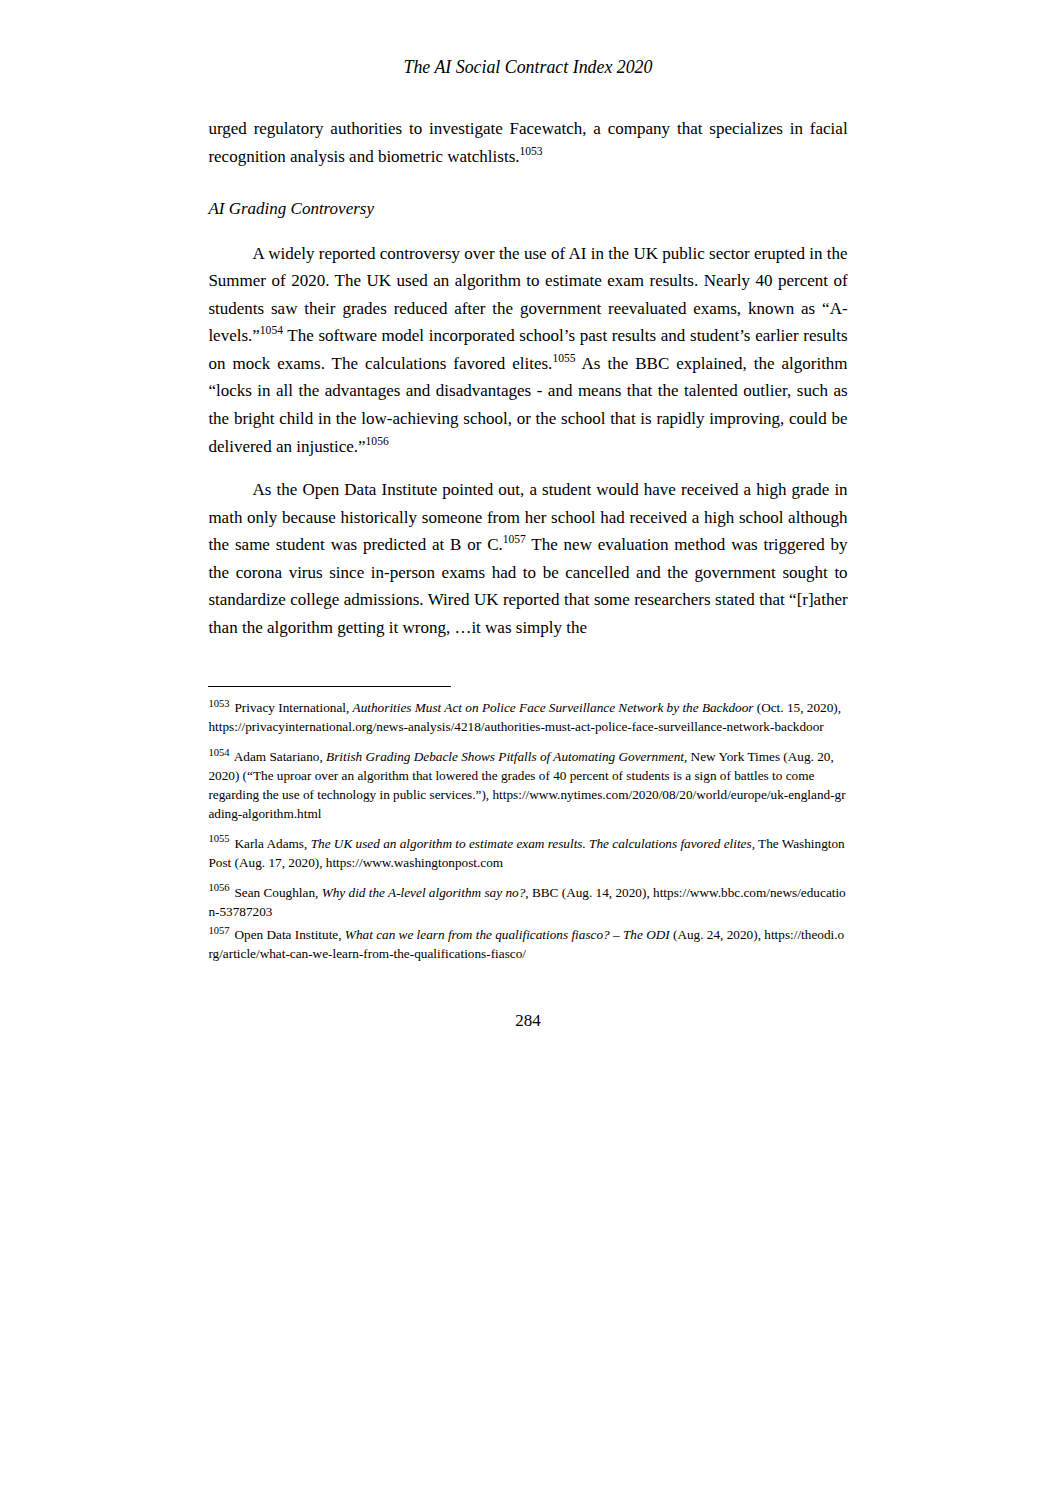The AI Social Contract Index 2020
urged regulatory authorities to investigate Facewatch, a company that specializes in facial recognition analysis and biometric watchlists.1053
AI Grading Controversy
A widely reported controversy over the use of AI in the UK public sector erupted in the Summer of 2020. The UK used an algorithm to estimate exam results. Nearly 40 percent of students saw their grades reduced after the government reevaluated exams, known as “A-levels.”1054 The software model incorporated school’s past results and student’s earlier results on mock exams. The calculations favored elites.1055 As the BBC explained, the algorithm “locks in all the advantages and disadvantages - and means that the talented outlier, such as the bright child in the low-achieving school, or the school that is rapidly improving, could be delivered an injustice.”1056
As the Open Data Institute pointed out, a student would have received a high grade in math only because historically someone from her school had received a high school although the same student was predicted at B or C.1057 The new evaluation method was triggered by the corona virus since in-person exams had to be cancelled and the government sought to standardize college admissions. Wired UK reported that some researchers stated that “[r]ather than the algorithm getting it wrong, …it was simply the
1053 Privacy International, Authorities Must Act on Police Face Surveillance Network by the Backdoor (Oct. 15, 2020), https://privacyinternational.org/news-analysis/4218/authorities-must-act-police-face-surveillance-network-backdoor
1054 Adam Satariano, British Grading Debacle Shows Pitfalls of Automating Government, New York Times (Aug. 20, 2020) (“The uproar over an algorithm that lowered the grades of 40 percent of students is a sign of battles to come regarding the use of technology in public services.”), https://www.nytimes.com/2020/08/20/world/europe/uk-england-grading-algorithm.html
1055 Karla Adams, The UK used an algorithm to estimate exam results. The calculations favored elites, The Washington Post (Aug. 17, 2020), https://www.washingtonpost.com
1056 Sean Coughlan, Why did the A-level algorithm say no?, BBC (Aug. 14, 2020), https://www.bbc.com/news/education-53787203
1057 Open Data Institute, What can we learn from the qualifications fiasco? – The ODI (Aug. 24, 2020), https://theodi.org/article/what-can-we-learn-from-the-qualifications-fiasco/
284